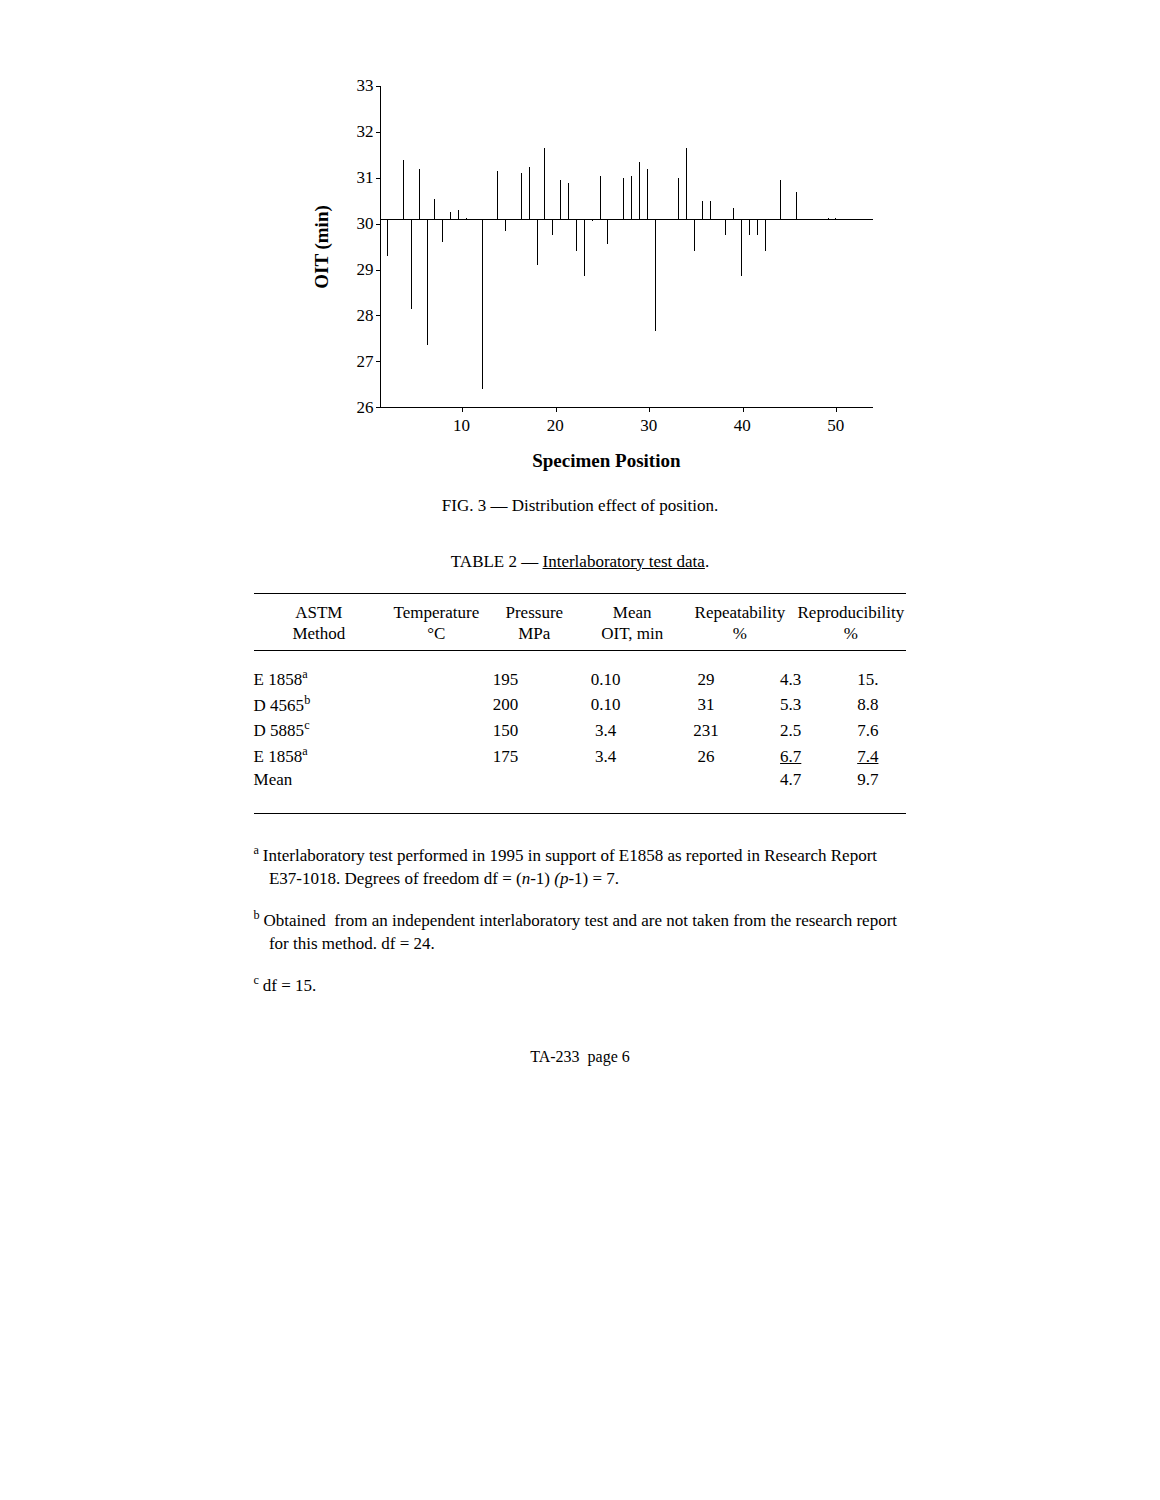OIT (min)
33 32 31 30 29 28 27 26
10 20 30 40 50
Specimen Position
FIG. 3 — Distribution effect of position.
TABLE 2 — Interlaboratory test data.
| ASTM Method | Temperature °C | Pressure MPa | Mean OIT, min | Repeatability % | Reproducibility % |
| --- | --- | --- | --- | --- | --- |
| E 1858 a | 195 | 0.10 | 29 | 4.3 | 15. |
| D 4565 b | 200 | 0.10 | 31 | 5.3 | 8.8 |
| D 5885 c | 150 | 3.4 | 231 | 2.5 | 7.6 |
| E 1858 a | 175 | 3.4 | 26 | 6.7 | 7.4 |
| Mean | | | | 4.7 | 9.7 |
a Interlaboratory test performed in 1995 in support of E1858 as reported in Research Report E37-1018. Degrees of freedom df = (n-1) (p-1) = 7.
b Obtained from an independent interlaboratory test and are not taken from the research report for this method. df = 24.
cdf = 15.
TA-233 page 6